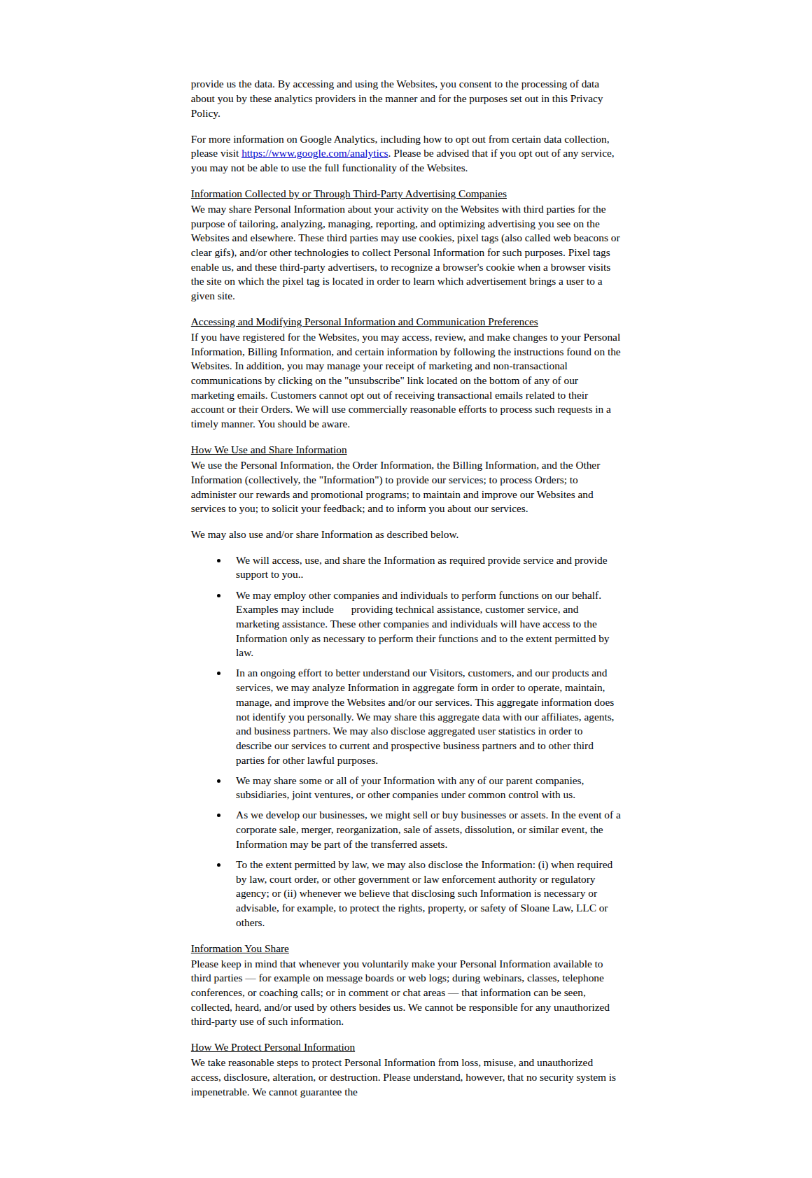provide us the data. By accessing and using the Websites, you consent to the processing of data about you by these analytics providers in the manner and for the purposes set out in this Privacy Policy.
For more information on Google Analytics, including how to opt out from certain data collection, please visit https://www.google.com/analytics. Please be advised that if you opt out of any service, you may not be able to use the full functionality of the Websites.
Information Collected by or Through Third-Party Advertising Companies
We may share Personal Information about your activity on the Websites with third parties for the purpose of tailoring, analyzing, managing, reporting, and optimizing advertising you see on the Websites and elsewhere. These third parties may use cookies, pixel tags (also called web beacons or clear gifs), and/or other technologies to collect Personal Information for such purposes. Pixel tags enable us, and these third-party advertisers, to recognize a browser's cookie when a browser visits the site on which the pixel tag is located in order to learn which advertisement brings a user to a given site.
Accessing and Modifying Personal Information and Communication Preferences
If you have registered for the Websites, you may access, review, and make changes to your Personal Information, Billing Information, and certain information by following the instructions found on the Websites. In addition, you may manage your receipt of marketing and non-transactional communications by clicking on the "unsubscribe" link located on the bottom of any of our marketing emails. Customers cannot opt out of receiving transactional emails related to their account or their Orders. We will use commercially reasonable efforts to process such requests in a timely manner. You should be aware.
How We Use and Share Information
We use the Personal Information, the Order Information, the Billing Information, and the Other Information (collectively, the "Information") to provide our services; to process Orders; to administer our rewards and promotional programs; to maintain and improve our Websites and services to you; to solicit your feedback; and to inform you about our services.
We may also use and/or share Information as described below.
We will access, use, and share the Information as required provide service and provide support to you..
We may employ other companies and individuals to perform functions on our behalf. Examples may include providing technical assistance, customer service, and marketing assistance. These other companies and individuals will have access to the Information only as necessary to perform their functions and to the extent permitted by law.
In an ongoing effort to better understand our Visitors, customers, and our products and services, we may analyze Information in aggregate form in order to operate, maintain, manage, and improve the Websites and/or our services. This aggregate information does not identify you personally. We may share this aggregate data with our affiliates, agents, and business partners. We may also disclose aggregated user statistics in order to describe our services to current and prospective business partners and to other third parties for other lawful purposes.
We may share some or all of your Information with any of our parent companies, subsidiaries, joint ventures, or other companies under common control with us.
As we develop our businesses, we might sell or buy businesses or assets. In the event of a corporate sale, merger, reorganization, sale of assets, dissolution, or similar event, the Information may be part of the transferred assets.
To the extent permitted by law, we may also disclose the Information: (i) when required by law, court order, or other government or law enforcement authority or regulatory agency; or (ii) whenever we believe that disclosing such Information is necessary or advisable, for example, to protect the rights, property, or safety of Sloane Law, LLC or others.
Information You Share
Please keep in mind that whenever you voluntarily make your Personal Information available to third parties — for example on message boards or web logs; during webinars, classes, telephone conferences, or coaching calls; or in comment or chat areas — that information can be seen, collected, heard, and/or used by others besides us. We cannot be responsible for any unauthorized third-party use of such information.
How We Protect Personal Information
We take reasonable steps to protect Personal Information from loss, misuse, and unauthorized access, disclosure, alteration, or destruction. Please understand, however, that no security system is impenetrable. We cannot guarantee the